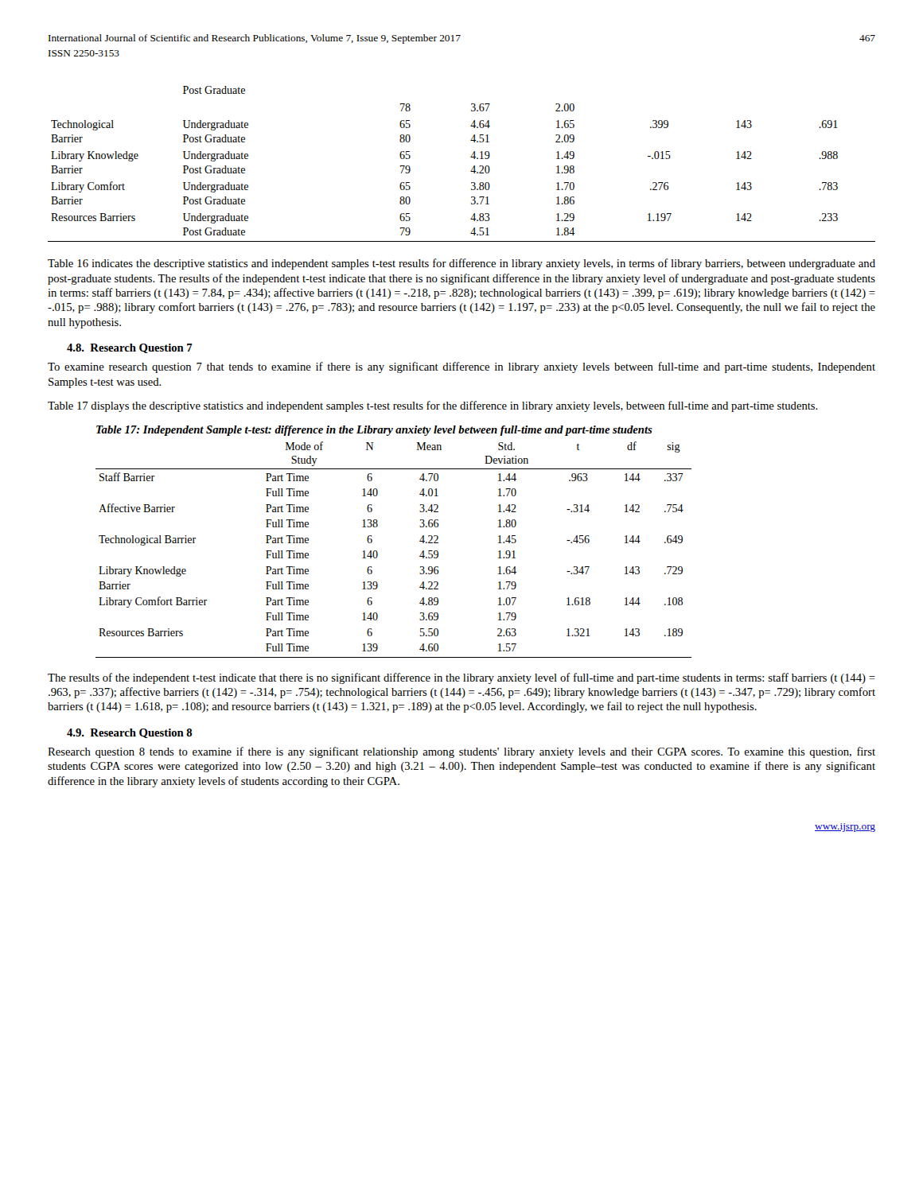International Journal of Scientific and Research Publications, Volume 7, Issue 9, September 2017 467
ISSN 2250-3153
| | Post Graduate | | | | | | |
| | | 78 | 3.67 | 2.00 | | | |
| Technological Barrier | Undergraduate Post Graduate | 65 80 | 4.64 4.51 | 1.65 2.09 | .399 | 143 | .691 |
| Library Knowledge Barrier | Undergraduate Post Graduate | 65 79 | 4.19 4.20 | 1.49 1.98 | -.015 | 142 | .988 |
| Library Comfort Barrier | Undergraduate Post Graduate | 65 80 | 3.80 3.71 | 1.70 1.86 | .276 | 143 | .783 |
| Resources Barriers | Undergraduate Post Graduate | 65 79 | 4.83 4.51 | 1.29 1.84 | 1.197 | 142 | .233 |
Table 16 indicates the descriptive statistics and independent samples t-test results for difference in library anxiety levels, in terms of library barriers, between undergraduate and post-graduate students. The results of the independent t-test indicate that there is no significant difference in the library anxiety level of undergraduate and post-graduate students in terms: staff barriers (t (143) = 7.84, p= .434); affective barriers (t (141) = -.218, p= .828); technological barriers (t (143) = .399, p= .619); library knowledge barriers (t (142) = -.015, p= .988); library comfort barriers (t (143) = .276, p= .783); and resource barriers (t (142) = 1.197, p= .233) at the p<0.05 level. Consequently, the null we fail to reject the null hypothesis.
4.8. Research Question 7
To examine research question 7 that tends to examine if there is any significant difference in library anxiety levels between full-time and part-time students, Independent Samples t-test was used.
Table 17 displays the descriptive statistics and independent samples t-test results for the difference in library anxiety levels, between full-time and part-time students.
Table 17: Independent Sample t-test: difference in the Library anxiety level between full-time and part-time students
| | Mode of Study | N | Mean | Std. Deviation | t | df | sig |
| Staff Barrier | Part Time | 6 | 4.70 | 1.44 | .963 | 144 | .337 |
| | Full Time | 140 | 4.01 | 1.70 | | | |
| Affective Barrier | Part Time | 6 | 3.42 | 1.42 | -.314 | 142 | .754 |
| | Full Time | 138 | 3.66 | 1.80 | | | |
| Technological Barrier | Part Time | 6 | 4.22 | 1.45 | -.456 | 144 | .649 |
| | Full Time | 140 | 4.59 | 1.91 | | | |
| Library Knowledge | Part Time | 6 | 3.96 | 1.64 | -.347 | 143 | .729 |
| Barrier | Full Time | 139 | 4.22 | 1.79 | | | |
| Library Comfort Barrier | Part Time | 6 | 4.89 | 1.07 | 1.618 | 144 | .108 |
| | Full Time | 140 | 3.69 | 1.79 | | | |
| Resources Barriers | Part Time | 6 | 5.50 | 2.63 | 1.321 | 143 | .189 |
| | Full Time | 139 | 4.60 | 1.57 | | | |
The results of the independent t-test indicate that there is no significant difference in the library anxiety level of full-time and part-time students in terms: staff barriers (t (144) = .963, p= .337); affective barriers (t (142) = -.314, p= .754); technological barriers (t (144) = -.456, p= .649); library knowledge barriers (t (143) = -.347, p= .729); library comfort barriers (t (144) = 1.618, p= .108); and resource barriers (t (143) = 1.321, p= .189) at the p<0.05 level. Accordingly, we fail to reject the null hypothesis.
4.9. Research Question 8
Research question 8 tends to examine if there is any significant relationship among students' library anxiety levels and their CGPA scores. To examine this question, first students CGPA scores were categorized into low (2.50 – 3.20) and high (3.21 – 4.00). Then independent Sample–test was conducted to examine if there is any significant difference in the library anxiety levels of students according to their CGPA.
www.ijsrp.org